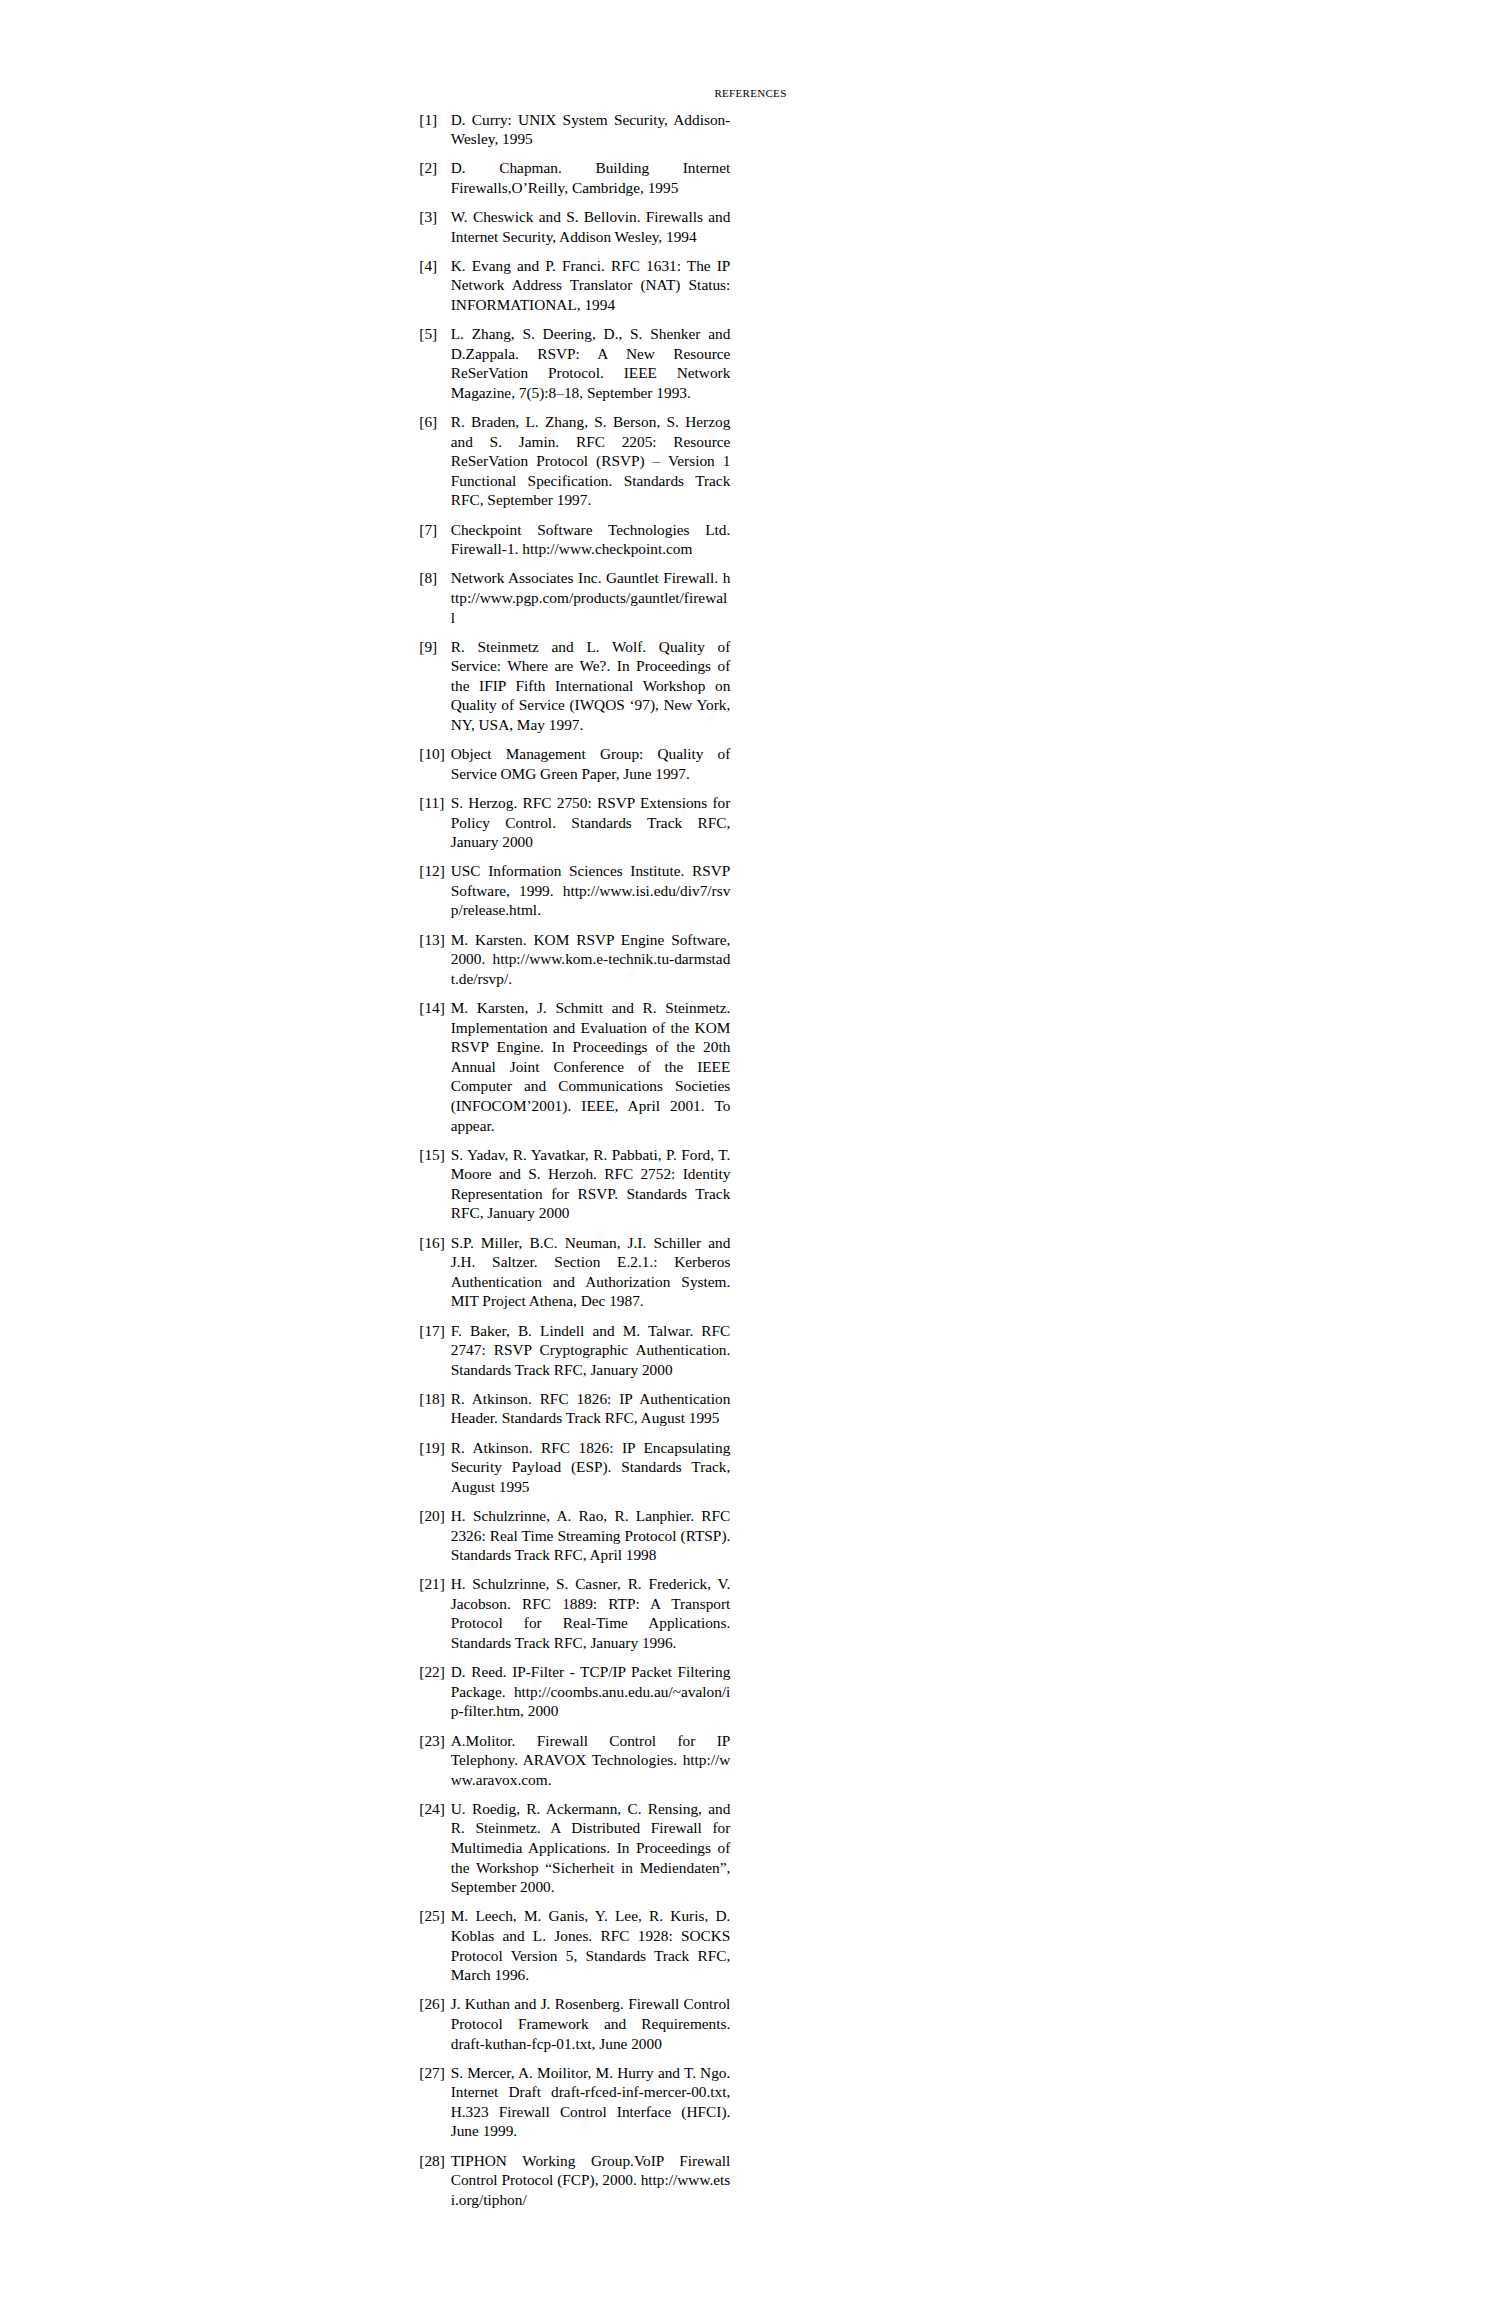References
[1] D. Curry: UNIX System Security, Addison-Wesley, 1995
[2] D. Chapman. Building Internet Firewalls,O’Reilly, Cambridge, 1995
[3] W. Cheswick and S. Bellovin. Firewalls and Internet Security, Addison Wesley, 1994
[4] K. Evang and P. Franci. RFC 1631: The IP Network Address Translator (NAT) Status: INFORMATIONAL, 1994
[5] L. Zhang, S. Deering, D., S. Shenker and D.Zappala. RSVP: A New Resource ReSerVation Protocol. IEEE Network Magazine, 7(5):8–18, September 1993.
[6] R. Braden, L. Zhang, S. Berson, S. Herzog and S. Jamin. RFC 2205: Resource ReSerVation Protocol (RSVP) – Version 1 Functional Specification. Standards Track RFC, September 1997.
[7] Checkpoint Software Technologies Ltd. Firewall-1. http://www.checkpoint.com
[8] Network Associates Inc. Gauntlet Firewall. http://www.pgp.com/products/gauntlet/firewall
[9] R. Steinmetz and L. Wolf. Quality of Service: Where are We?. In Proceedings of the IFIP Fifth International Workshop on Quality of Service (IWQOS ‘97), New York, NY, USA, May 1997.
[10] Object Management Group: Quality of Service OMG Green Paper, June 1997.
[11] S. Herzog. RFC 2750: RSVP Extensions for Policy Control. Standards Track RFC, January 2000
[12] USC Information Sciences Institute. RSVP Software, 1999. http://www.isi.edu/div7/rsvp/release.html.
[13] M. Karsten. KOM RSVP Engine Software, 2000. http://www.kom.e-technik.tu-darmstadt.de/rsvp/.
[14] M. Karsten, J. Schmitt and R. Steinmetz. Implementation and Evaluation of the KOM RSVP Engine. In Proceedings of the 20th Annual Joint Conference of the IEEE Computer and Communications Societies (INFOCOM’2001). IEEE, April 2001. To appear.
[15] S. Yadav, R. Yavatkar, R. Pabbati, P. Ford, T. Moore and S. Herzoh. RFC 2752: Identity Representation for RSVP. Standards Track RFC, January 2000
[16] S.P. Miller, B.C. Neuman, J.I. Schiller and J.H. Saltzer. Section E.2.1.: Kerberos Authentication and Authorization System. MIT Project Athena, Dec 1987.
[17] F. Baker, B. Lindell and M. Talwar. RFC 2747: RSVP Cryptographic Authentication. Standards Track RFC, January 2000
[18] R. Atkinson. RFC 1826: IP Authentication Header. Standards Track RFC, August 1995
[19] R. Atkinson. RFC 1826: IP Encapsulating Security Payload (ESP). Standards Track, August 1995
[20] H. Schulzrinne, A. Rao, R. Lanphier. RFC 2326: Real Time Streaming Protocol (RTSP). Standards Track RFC, April 1998
[21] H. Schulzrinne, S. Casner, R. Frederick, V. Jacobson. RFC 1889: RTP: A Transport Protocol for Real-Time Applications. Standards Track RFC, January 1996.
[22] D. Reed. IP-Filter - TCP/IP Packet Filtering Package. http://coombs.anu.edu.au/~avalon/ip-filter.htm, 2000
[23] A.Molitor. Firewall Control for IP Telephony. ARAVOX Technologies. http://www.aravox.com.
[24] U. Roedig, R. Ackermann, C. Rensing, and R. Steinmetz. A Distributed Firewall for Multimedia Applications. In Proceedings of the Workshop “Sicherheit in Mediendaten”, September 2000.
[25] M. Leech, M. Ganis, Y. Lee, R. Kuris, D. Koblas and L. Jones. RFC 1928: SOCKS Protocol Version 5, Standards Track RFC, March 1996.
[26] J. Kuthan and J. Rosenberg. Firewall Control Protocol Framework and Requirements. draft-kuthan-fcp-01.txt, June 2000
[27] S. Mercer, A. Moilitor, M. Hurry and T. Ngo. Internet Draft draft-rfced-inf-mercer-00.txt, H.323 Firewall Control Interface (HFCI). June 1999.
[28] TIPHON Working Group.VoIP Firewall Control Protocol (FCP), 2000. http://www.etsi.org/tiphon/